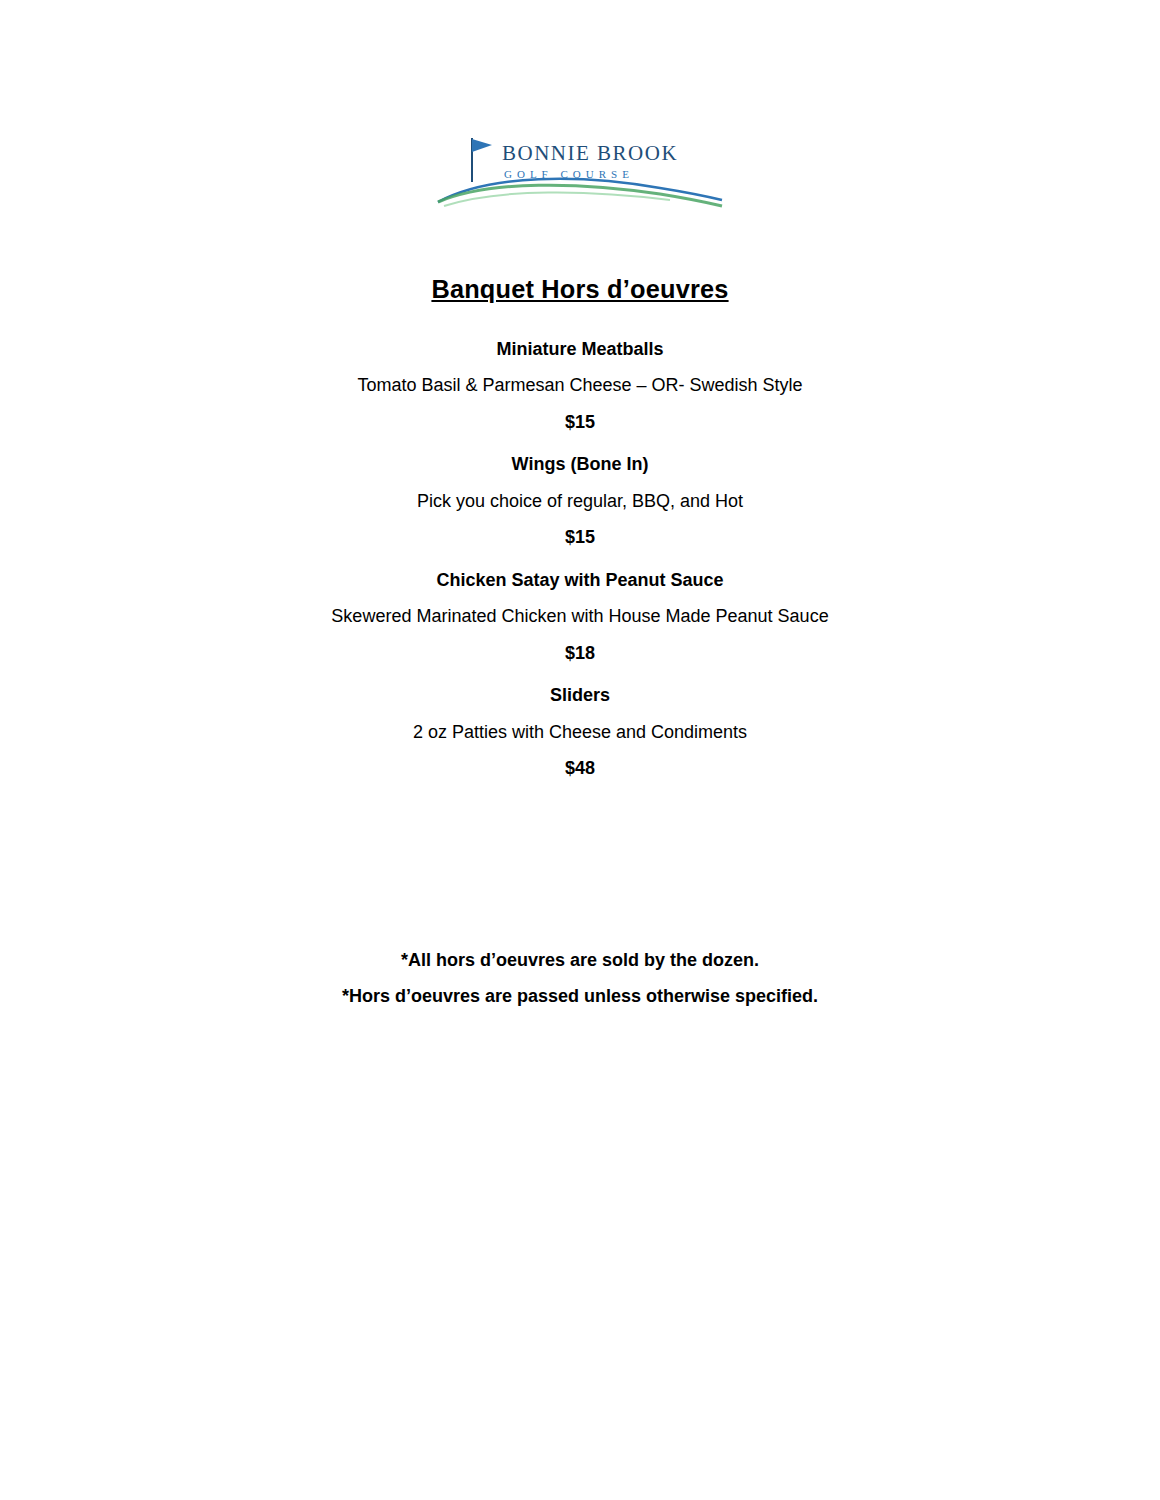BONNIE BROOK GOLF COURSE
Banquet Hors d’oeuvres
Miniature Meatballs
Tomato Basil & Parmesan Cheese – OR- Swedish Style
$15
Wings (Bone In)
Pick you choice of regular, BBQ, and Hot
$15
Chicken Satay with Peanut Sauce
Skewered Marinated Chicken with House Made Peanut Sauce
$18
Sliders
2 oz Patties with Cheese and Condiments
$48
*All hors d’oeuvres are sold by the dozen.
*Hors d’oeuvres are passed unless otherwise specified.